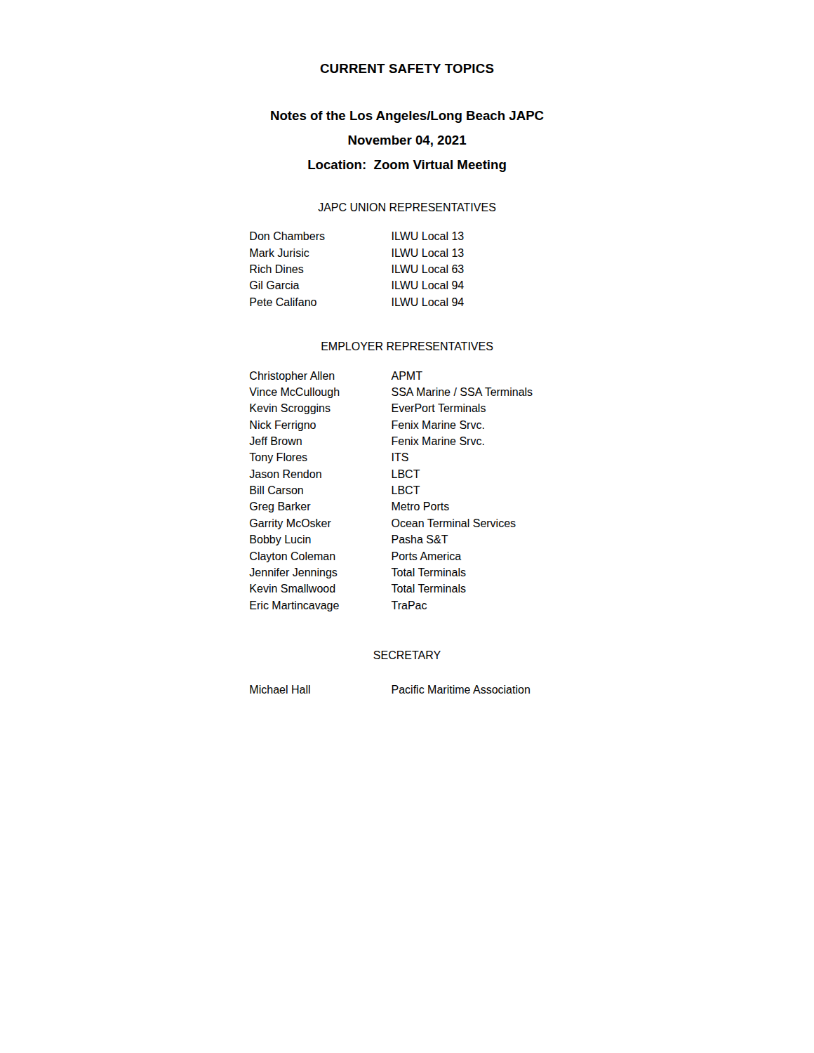CURRENT SAFETY TOPICS
Notes of the Los Angeles/Long Beach JAPC
November 04, 2021
Location: Zoom Virtual Meeting
JAPC UNION REPRESENTATIVES
| Don Chambers | ILWU Local 13 |
| Mark Jurisic | ILWU Local 13 |
| Rich Dines | ILWU Local 63 |
| Gil Garcia | ILWU Local 94 |
| Pete Califano | ILWU Local 94 |
EMPLOYER REPRESENTATIVES
| Christopher Allen | APMT |
| Vince McCullough | SSA Marine / SSA Terminals |
| Kevin Scroggins | EverPort Terminals |
| Nick Ferrigno | Fenix Marine Srvc. |
| Jeff Brown | Fenix Marine Srvc. |
| Tony Flores | ITS |
| Jason Rendon | LBCT |
| Bill Carson | LBCT |
| Greg Barker | Metro Ports |
| Garrity McOsker | Ocean Terminal Services |
| Bobby Lucin | Pasha S&T |
| Clayton Coleman | Ports America |
| Jennifer Jennings | Total Terminals |
| Kevin Smallwood | Total Terminals |
| Eric Martincavage | TraPac |
SECRETARY
| Michael Hall | Pacific Maritime Association |